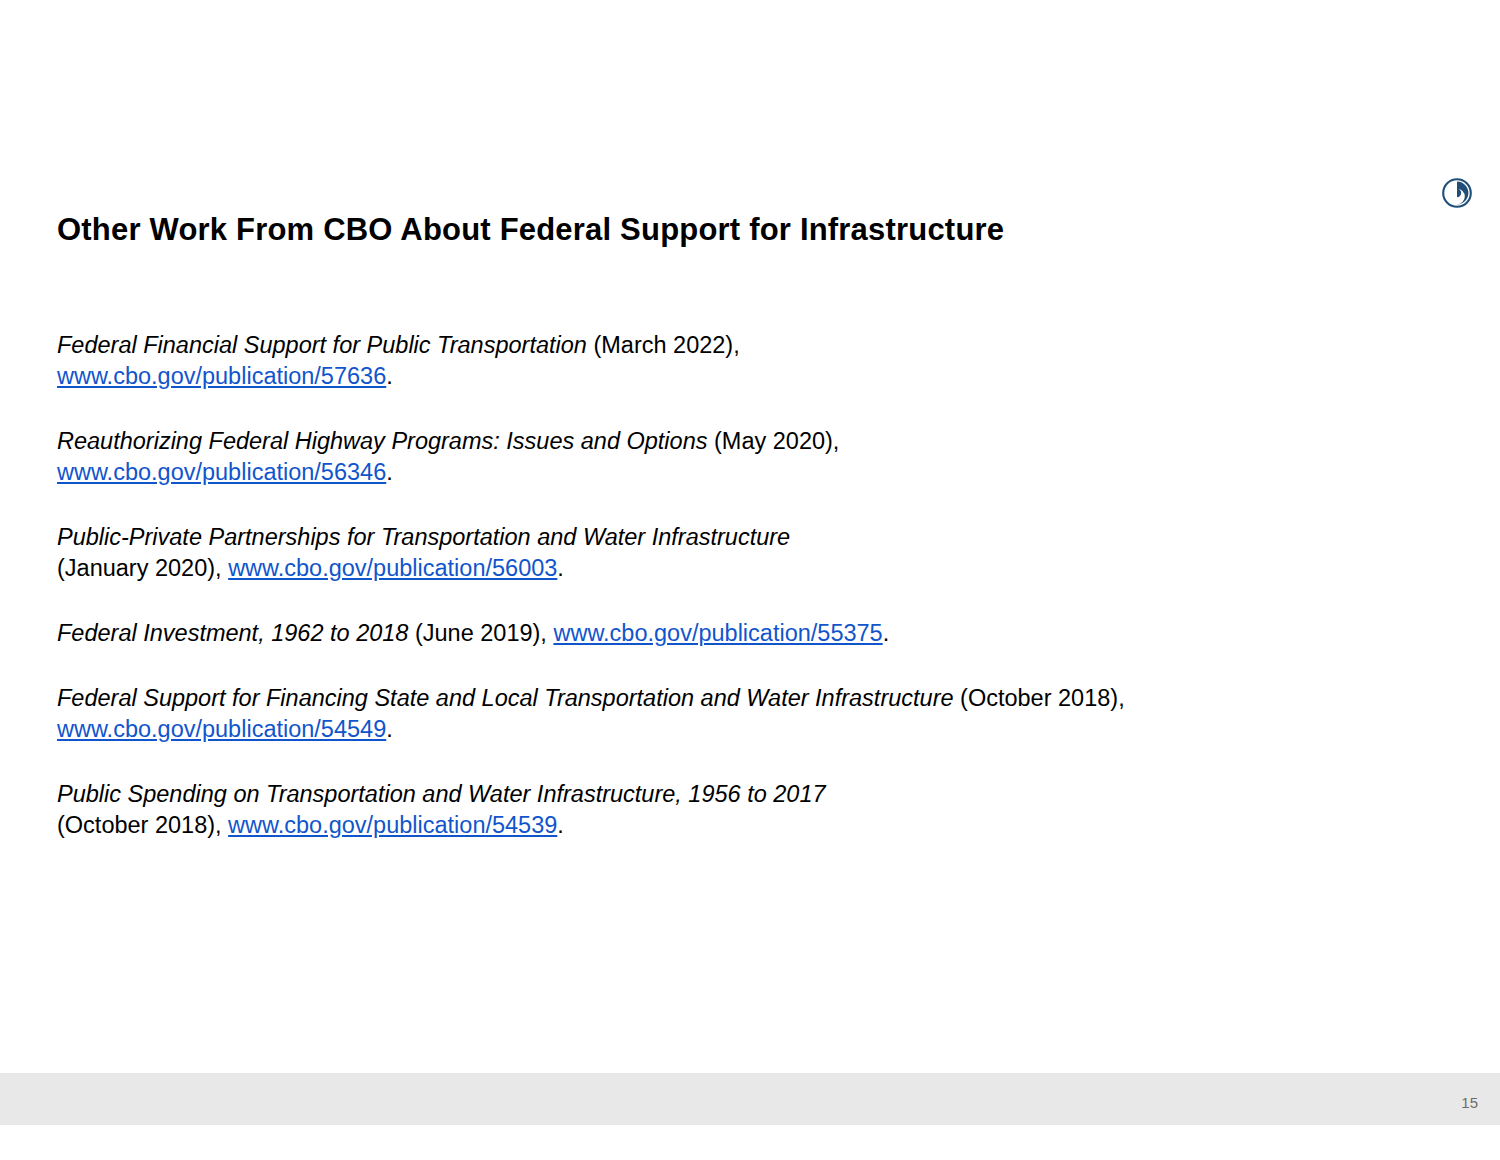Other Work From CBO About Federal Support for Infrastructure
Federal Financial Support for Public Transportation (March 2022),
www.cbo.gov/publication/57636.
Reauthorizing Federal Highway Programs: Issues and Options (May 2020),
www.cbo.gov/publication/56346.
Public-Private Partnerships for Transportation and Water Infrastructure
(January 2020), www.cbo.gov/publication/56003.
Federal Investment, 1962 to 2018 (June 2019), www.cbo.gov/publication/55375.
Federal Support for Financing State and Local Transportation and Water Infrastructure (October 2018), www.cbo.gov/publication/54549.
Public Spending on Transportation and Water Infrastructure, 1956 to 2017
(October 2018), www.cbo.gov/publication/54539.
15